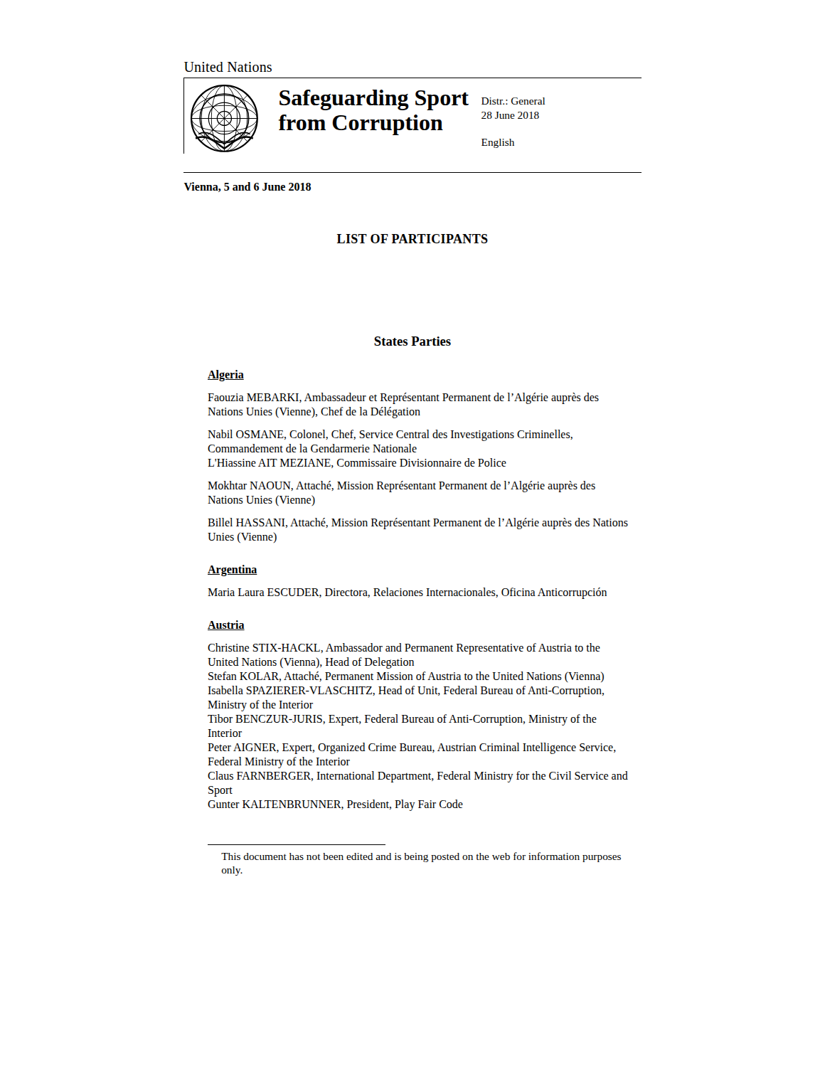United Nations
Safeguarding Sport
from Corruption
Distr.: General
28 June 2018
English
Vienna, 5 and 6 June 2018
LIST OF PARTICIPANTS
States Parties
Algeria
Faouzia MEBARKI, Ambassadeur et Représentant Permanent de l’Algérie auprès des Nations Unies (Vienne), Chef de la Délégation
Nabil OSMANE, Colonel, Chef, Service Central des Investigations Criminelles, Commandement de la Gendarmerie Nationale
L'Hiassine AIT MEZIANE, Commissaire Divisionnaire de Police
Mokhtar NAOUN, Attaché, Mission Représentant Permanent de l’Algérie auprès des Nations Unies (Vienne)
Billel HASSANI, Attaché, Mission Représentant Permanent de l’Algérie auprès des Nations Unies (Vienne)
Argentina
Maria Laura ESCUDER, Directora, Relaciones Internacionales, Oficina Anticorrupción
Austria
Christine STIX-HACKL, Ambassador and Permanent Representative of Austria to the United Nations (Vienna), Head of Delegation
Stefan KOLAR, Attaché, Permanent Mission of Austria to the United Nations (Vienna)
Isabella SPAZIERER-VLASCHITZ, Head of Unit, Federal Bureau of Anti-Corruption, Ministry of the Interior
Tibor BENCZUR-JURIS, Expert, Federal Bureau of Anti-Corruption, Ministry of the Interior
Peter AIGNER, Expert, Organized Crime Bureau, Austrian Criminal Intelligence Service, Federal Ministry of the Interior
Claus FARNBERGER, International Department, Federal Ministry for the Civil Service and Sport
Gunter KALTENBRUNNER, President, Play Fair Code
This document has not been edited and is being posted on the web for information purposes only.